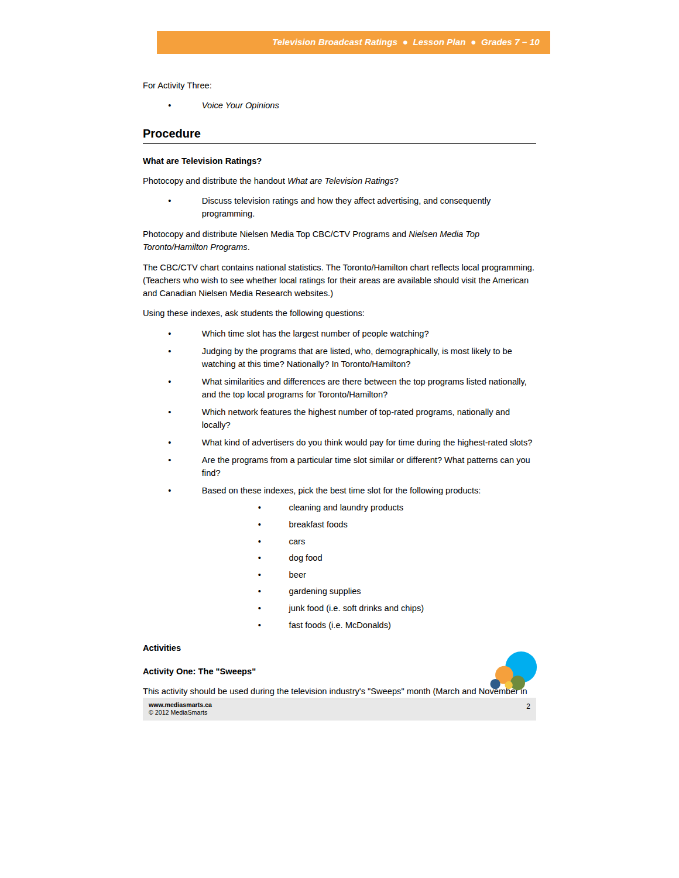Television Broadcast Ratings ● Lesson Plan ● Grades 7 – 10
For Activity Three:
Voice Your Opinions
Procedure
What are Television Ratings?
Photocopy and distribute the handout What are Television Ratings?
Discuss television ratings and how they affect advertising, and consequently programming.
Photocopy and distribute Nielsen Media Top CBC/CTV Programs and Nielsen Media Top Toronto/Hamilton Programs.
The CBC/CTV chart contains national statistics. The Toronto/Hamilton chart reflects local programming. (Teachers who wish to see whether local ratings for their areas are available should visit the American and Canadian Nielsen Media Research websites.)
Using these indexes, ask students the following questions:
Which time slot has the largest number of people watching?
Judging by the programs that are listed, who, demographically, is most likely to be watching at this time? Nationally? In Toronto/Hamilton?
What similarities and differences are there between the top programs listed nationally, and the top local programs for Toronto/Hamilton?
Which network features the highest number of top-rated programs, nationally and locally?
What kind of advertisers do you think would pay for time during the highest-rated slots?
Are the programs from a particular time slot similar or different? What patterns can you find?
Based on these indexes, pick the best time slot for the following products:
cleaning and laundry products
breakfast foods
cars
dog food
beer
gardening supplies
junk food (i.e. soft drinks and chips)
fast foods (i.e. McDonalds)
Activities
Activity One: The "Sweeps"
This activity should be used during the television industry's "Sweeps" month (March and November in Canada, and November, February and May in the U.S.).
2 www.mediasmarts.ca
© 2012 MediaSmarts